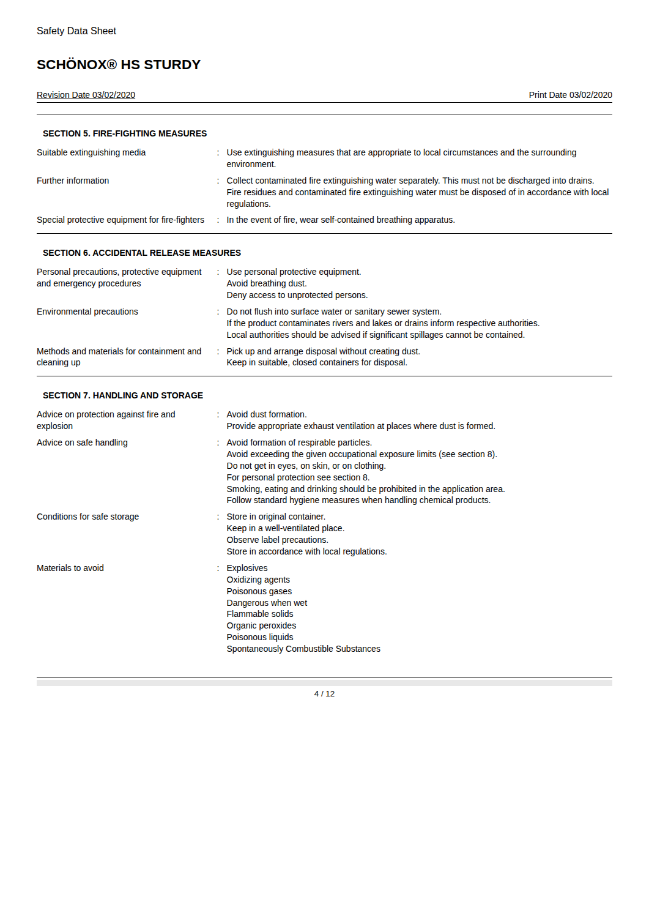Safety Data Sheet
SCHÖNOX® HS STURDY
Revision Date 03/02/2020 Print Date 03/02/2020
SECTION 5. FIRE-FIGHTING MEASURES
| Suitable extinguishing media | : | Use extinguishing measures that are appropriate to local circumstances and the surrounding environment. |
| Further information | : | Collect contaminated fire extinguishing water separately. This must not be discharged into drains. Fire residues and contaminated fire extinguishing water must be disposed of in accordance with local regulations. |
| Special protective equipment for fire-fighters | : | In the event of fire, wear self-contained breathing apparatus. |
SECTION 6. ACCIDENTAL RELEASE MEASURES
| Personal precautions, protective equipment and emergency procedures | : | Use personal protective equipment. Avoid breathing dust. Deny access to unprotected persons. |
| Environmental precautions | : | Do not flush into surface water or sanitary sewer system. If the product contaminates rivers and lakes or drains inform respective authorities. Local authorities should be advised if significant spillages cannot be contained. |
| Methods and materials for containment and cleaning up | : | Pick up and arrange disposal without creating dust. Keep in suitable, closed containers for disposal. |
SECTION 7. HANDLING AND STORAGE
| Advice on protection against fire and explosion | : | Avoid dust formation. Provide appropriate exhaust ventilation at places where dust is formed. |
| Advice on safe handling | : | Avoid formation of respirable particles. Avoid exceeding the given occupational exposure limits (see section 8). Do not get in eyes, on skin, or on clothing. For personal protection see section 8. Smoking, eating and drinking should be prohibited in the application area. Follow standard hygiene measures when handling chemical products. |
| Conditions for safe storage | : | Store in original container. Keep in a well-ventilated place. Observe label precautions. Store in accordance with local regulations. |
| Materials to avoid | : | Explosives Oxidizing agents Poisonous gases Dangerous when wet Flammable solids Organic peroxides Poisonous liquids Spontaneously Combustible Substances |
4 / 12